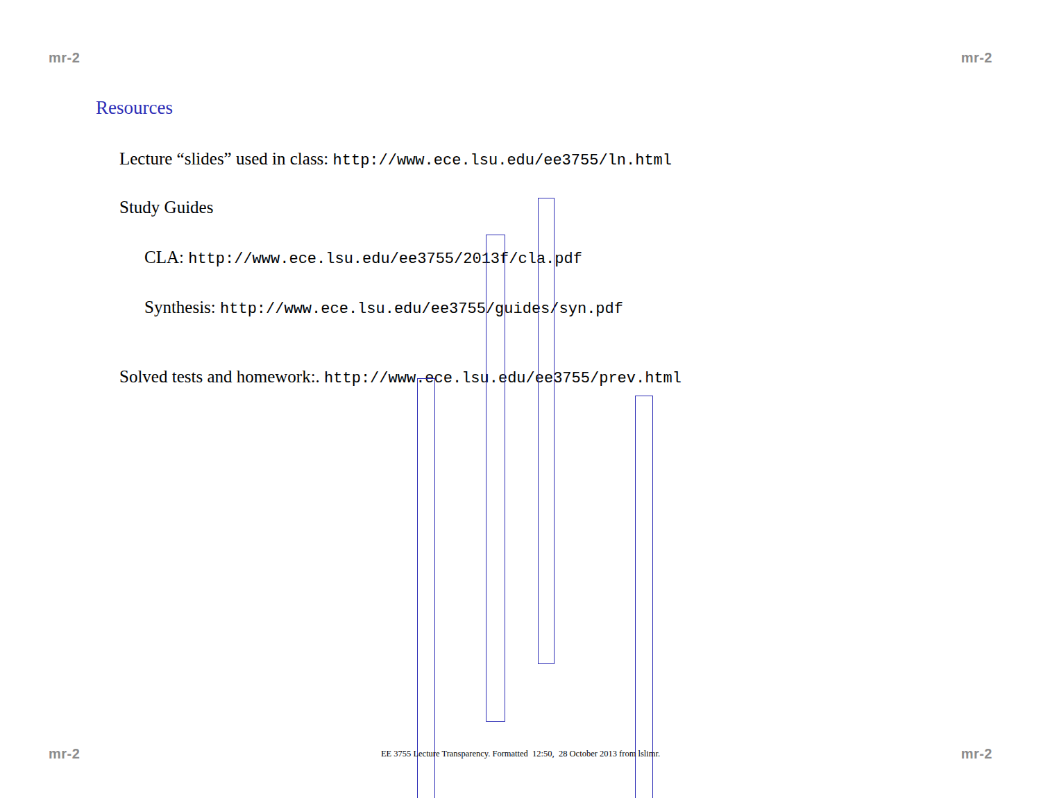mr-2
mr-2
Resources
Lecture “slides” used in class: http://www.ece.lsu.edu/ee3755/ln.html
Study Guides
CLA: http://www.ece.lsu.edu/ee3755/2013f/cla.pdf
Synthesis: http://www.ece.lsu.edu/ee3755/guides/syn.pdf
Solved tests and homework:. http://www.ece.lsu.edu/ee3755/prev.html
mr-2
mr-2
EE 3755 Lecture Transparency. Formatted 12:50, 28 October 2013 from lslimr.